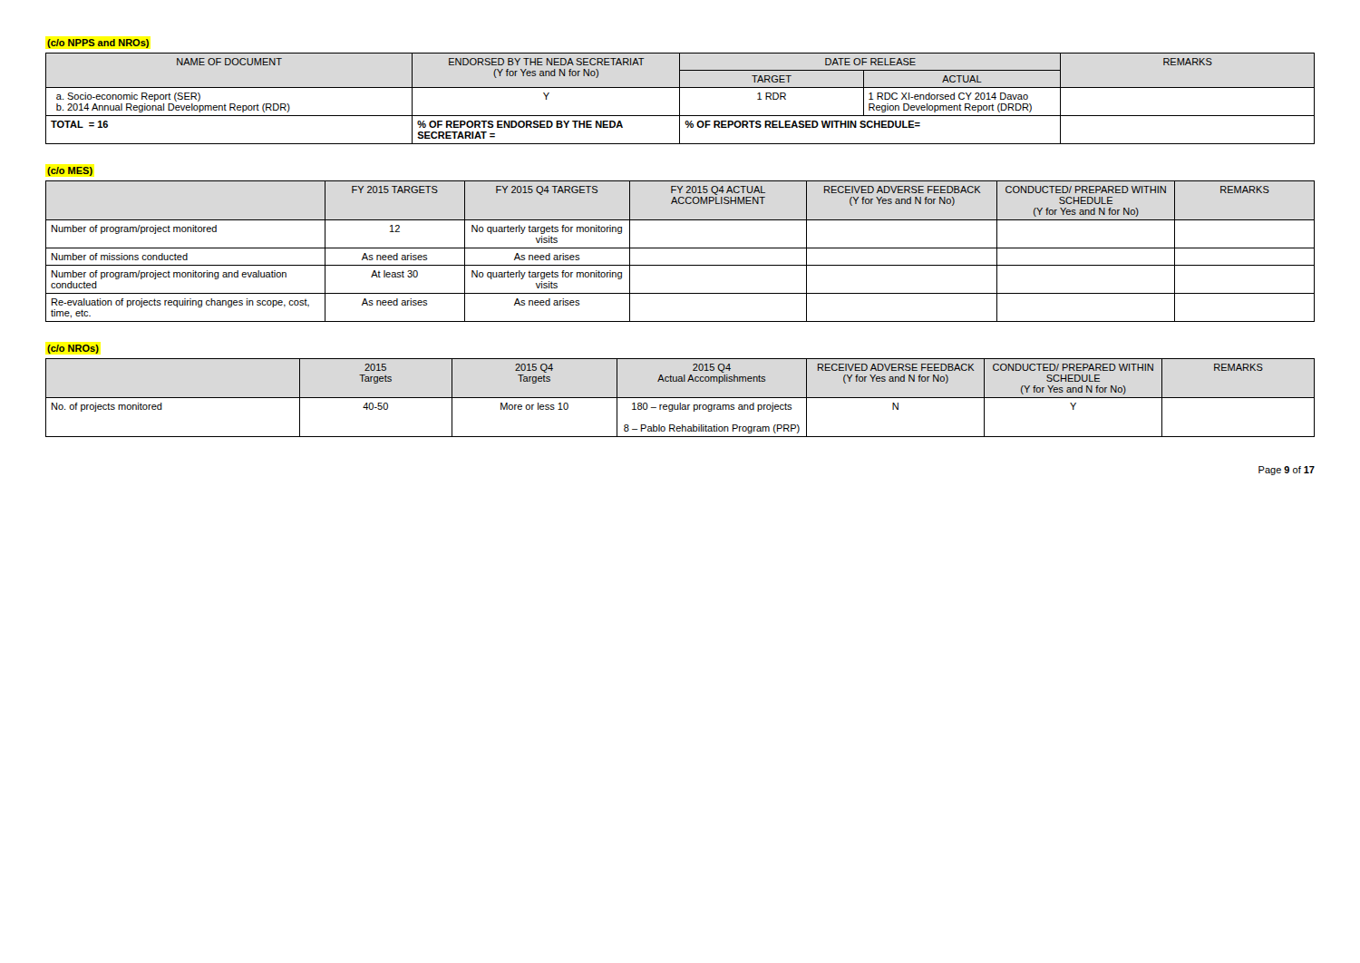(c/o NPPS and NROs)
| NAME OF DOCUMENT | ENDORSED BY THE NEDA SECRETARIAT (Y for Yes and N for No) | DATE OF RELEASE | REMARKS |
| --- | --- | --- | --- |
| TARGET | ACTUAL |
| Socio-economic Report (SER) 2014 Annual Regional Development Report (RDR) | Y | 1 RDR | 1 RDC XI-endorsed CY 2014 Davao Region Development Report (DRDR) | |
| TOTAL = 16 | % OF REPORTS ENDORSED BY THE NEDA SECRETARIAT = | % OF REPORTS RELEASED WITHIN SCHEDULE= | |
(c/o MES)
| | FY 2015 TARGETS | FY 2015 Q4 TARGETS | FY 2015 Q4 ACTUAL ACCOMPLISHMENT | RECEIVED ADVERSE FEEDBACK (Y for Yes and N for No) | CONDUCTED/ PREPARED WITHIN SCHEDULE (Y for Yes and N for No) | REMARKS |
| --- | --- | --- | --- | --- | --- | --- |
| Number of program/project monitored | 12 | No quarterly targets for monitoring visits | | | | |
| Number of missions conducted | As need arises | As need arises | | | | |
| Number of program/project monitoring and evaluation conducted | At least 30 | No quarterly targets for monitoring visits | | | | |
| Re-evaluation of projects requiring changes in scope, cost, time, etc. | As need arises | As need arises | | | | |
(c/o NROs)
| | 2015 Targets | 2015 Q4 Targets | 2015 Q4 Actual Accomplishments | RECEIVED ADVERSE FEEDBACK (Y for Yes and N for No) | CONDUCTED/ PREPARED WITHIN SCHEDULE (Y for Yes and N for No) | REMARKS |
| --- | --- | --- | --- | --- | --- | --- |
| No. of projects monitored | 40-50 | More or less 10 | 180 – regular programs and projects 8 – Pablo Rehabilitation Program (PRP) | N | Y | |
Page 9 of 17